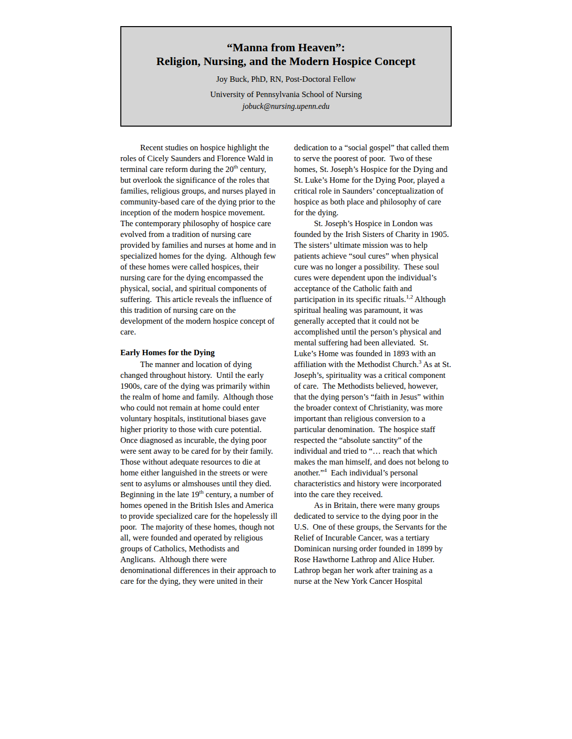“Manna from Heaven”:
Religion, Nursing, and the Modern Hospice Concept
Joy Buck, PhD, RN, Post-Doctoral Fellow
University of Pennsylvania School of Nursing
jobuck@nursing.upenn.edu
Recent studies on hospice highlight the roles of Cicely Saunders and Florence Wald in terminal care reform during the 20th century, but overlook the significance of the roles that families, religious groups, and nurses played in community-based care of the dying prior to the inception of the modern hospice movement. The contemporary philosophy of hospice care evolved from a tradition of nursing care provided by families and nurses at home and in specialized homes for the dying. Although few of these homes were called hospices, their nursing care for the dying encompassed the physical, social, and spiritual components of suffering. This article reveals the influence of this tradition of nursing care on the development of the modern hospice concept of care.
Early Homes for the Dying
The manner and location of dying changed throughout history. Until the early 1900s, care of the dying was primarily within the realm of home and family. Although those who could not remain at home could enter voluntary hospitals, institutional biases gave higher priority to those with cure potential. Once diagnosed as incurable, the dying poor were sent away to be cared for by their family. Those without adequate resources to die at home either languished in the streets or were sent to asylums or almshouses until they died. Beginning in the late 19th century, a number of homes opened in the British Isles and America to provide specialized care for the hopelessly ill poor. The majority of these homes, though not all, were founded and operated by religious groups of Catholics, Methodists and Anglicans. Although there were denominational differences in their approach to care for the dying, they were united in their dedication to a “social gospel” that called them to serve the poorest of poor. Two of these homes, St. Joseph’s Hospice for the Dying and St. Luke’s Home for the Dying Poor, played a critical role in Saunders’ conceptualization of hospice as both place and philosophy of care for the dying.
St. Joseph’s Hospice in London was founded by the Irish Sisters of Charity in 1905. The sisters’ ultimate mission was to help patients achieve “soul cures” when physical cure was no longer a possibility. These soul cures were dependent upon the individual’s acceptance of the Catholic faith and participation in its specific rituals.1,2 Although spiritual healing was paramount, it was generally accepted that it could not be accomplished until the person’s physical and mental suffering had been alleviated. St. Luke’s Home was founded in 1893 with an affiliation with the Methodist Church.3 As at St. Joseph’s, spirituality was a critical component of care. The Methodists believed, however, that the dying person’s “faith in Jesus” within the broader context of Christianity, was more important than religious conversion to a particular denomination. The hospice staff respected the “absolute sanctity” of the individual and tried to “… reach that which makes the man himself, and does not belong to another.”4 Each individual’s personal characteristics and history were incorporated into the care they received.
As in Britain, there were many groups dedicated to service to the dying poor in the U.S. One of these groups, the Servants for the Relief of Incurable Cancer, was a tertiary Dominican nursing order founded in 1899 by Rose Hawthorne Lathrop and Alice Huber. Lathrop began her work after training as a nurse at the New York Cancer Hospital